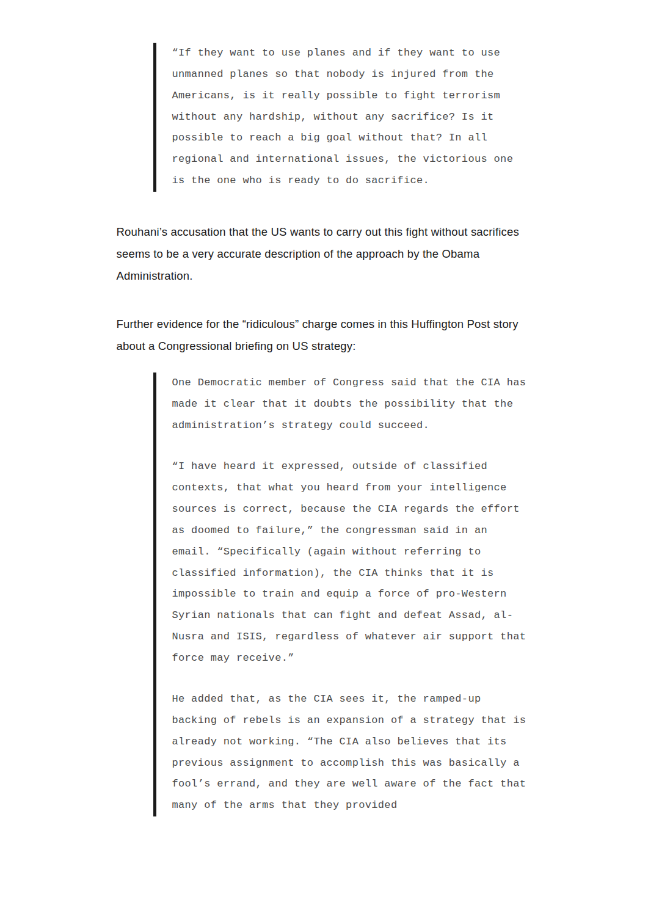“If they want to use planes and if they want to use unmanned planes so that nobody is injured from the Americans, is it really possible to fight terrorism without any hardship, without any sacrifice? Is it possible to reach a big goal without that? In all regional and international issues, the victorious one is the one who is ready to do sacrifice.
Rouhani’s accusation that the US wants to carry out this fight without sacrifices seems to be a very accurate description of the approach by the Obama Administration.
Further evidence for the “ridiculous” charge comes in this Huffington Post story about a Congressional briefing on US strategy:
One Democratic member of Congress said that the CIA has made it clear that it doubts the possibility that the administration’s strategy could succeed.
“I have heard it expressed, outside of classified contexts, that what you heard from your intelligence sources is correct, because the CIA regards the effort as doomed to failure,” the congressman said in an email. “Specifically (again without referring to classified information), the CIA thinks that it is impossible to train and equip a force of pro-Western Syrian nationals that can fight and defeat Assad, al-Nusra and ISIS, regardless of whatever air support that force may receive.”
He added that, as the CIA sees it, the ramped-up backing of rebels is an expansion of a strategy that is already not working. “The CIA also believes that its previous assignment to accomplish this was basically a fool’s errand, and they are well aware of the fact that many of the arms that they provided